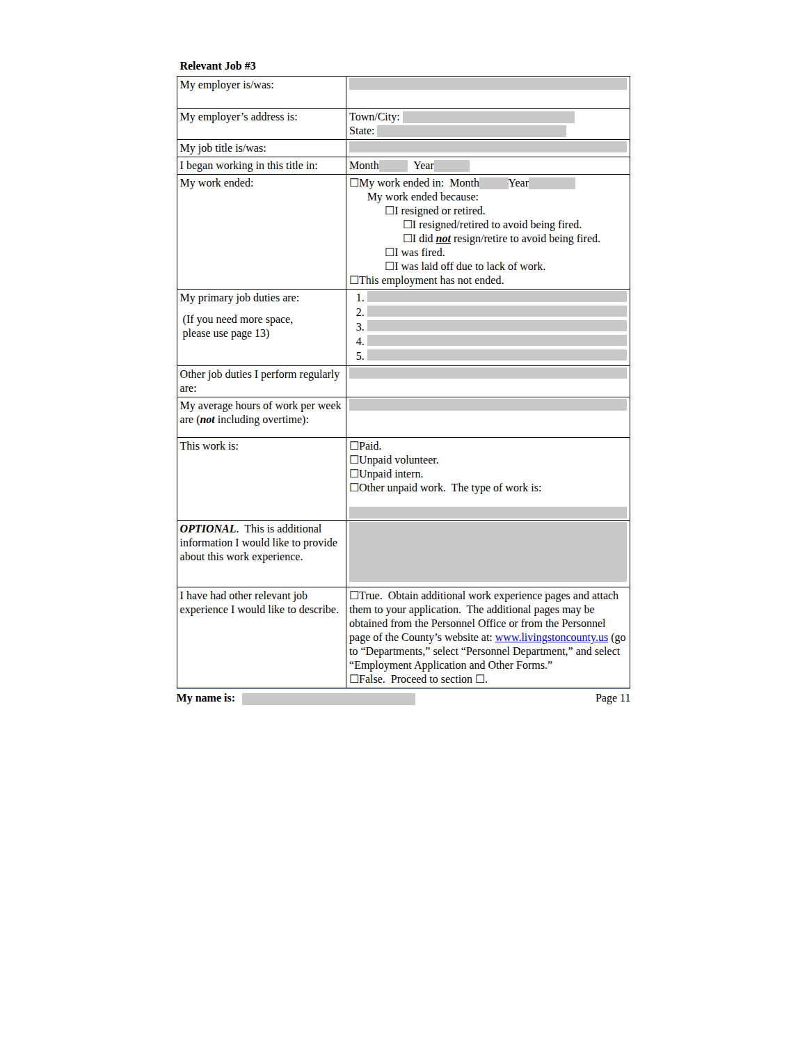Relevant Job #3
| My employer is/was: | |
| My employer’s address is: | Town/City: State: |
| My job title is/was: | |
| I began working in this title in: | Month Year |
| My work ended: | ☐ My work ended in: Month Year My work ended because: ☐ I resigned or retired. ☐ I resigned/retired to avoid being fired. ☐ I did not resign/retire to avoid being fired. ☐ I was fired. ☐ I was laid off due to lack of work. ☐ This employment has not ended. |
| My primary job duties are: (If you need more space, please use page 13) | |
| Other job duties I perform regularly are: | |
| My average hours of work per week are ( not including overtime): | |
| This work is: | ☐ Paid. ☐ Unpaid volunteer. ☐ Unpaid intern. ☐ Other unpaid work. The type of work is: |
| OPTIONAL . This is additional information I would like to provide about this work experience. | |
| I have had other relevant job experience I would like to describe. | ☐ True. Obtain additional work experience pages and attach them to your application. The additional pages may be obtained from the Personnel Office or from the Personnel page of the County’s website at: www.livingstoncounty.us (go to “Departments,” select “Personnel Department,” and select “Employment Application and Other Forms.” ☐ False. Proceed to section ☐. |
My name is:
Page 11